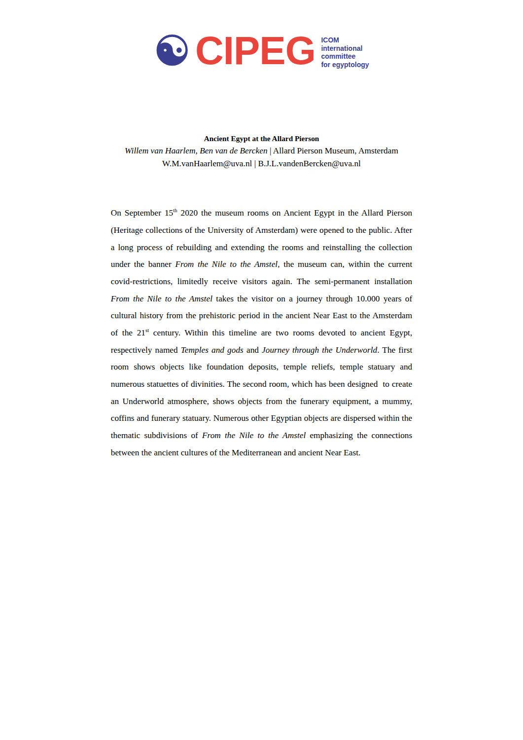☯ CIPEG ICOM
international
committee
for egyptology
Ancient Egypt at the Allard Pierson
Willem van Haarlem, Ben van de Bercken | Allard Pierson Museum, Amsterdam
W.M.vanHaarlem@uva.nl | B.J.L.vandenBercken@uva.nl
On September 15th 2020 the museum rooms on Ancient Egypt in the Allard Pierson (Heritage collections of the University of Amsterdam) were opened to the public. After a long process of rebuilding and extending the rooms and reinstalling the collection under the banner From the Nile to the Amstel, the museum can, within the current covid-restrictions, limitedly receive visitors again. The semi-permanent installation From the Nile to the Amstel takes the visitor on a journey through 10.000 years of cultural history from the prehistoric period in the ancient Near East to the Amsterdam of the 21st century. Within this timeline are two rooms devoted to ancient Egypt, respectively named Temples and gods and Journey through the Underworld. The first room shows objects like foundation deposits, temple reliefs, temple statuary and numerous statuettes of divinities. The second room, which has been designed to create an Underworld atmosphere, shows objects from the funerary equipment, a mummy, coffins and funerary statuary. Numerous other Egyptian objects are dispersed within the thematic subdivisions of From the Nile to the Amstel emphasizing the connections between the ancient cultures of the Mediterranean and ancient Near East.